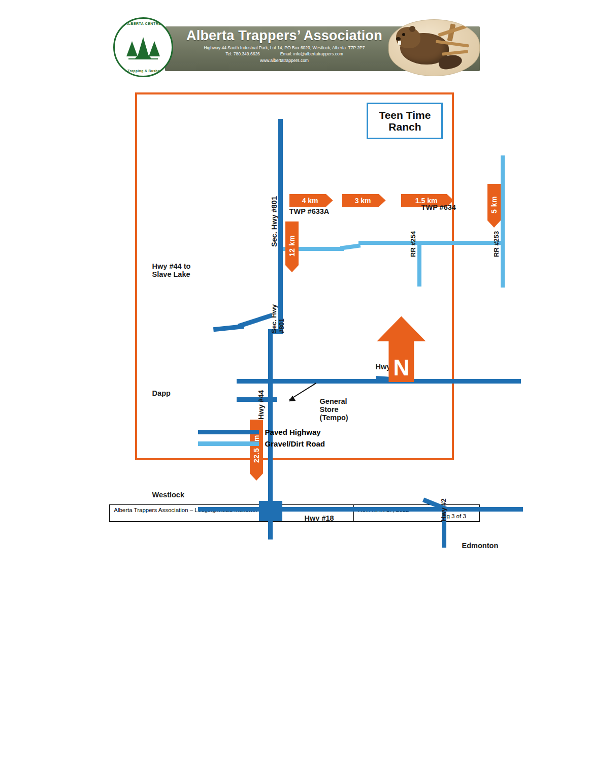ALBERTA CENTRE For Trapping & Bushcraft
Alberta Trappers’ Association
Highway 44 South Industrial Park, Lot 14, PO Box 6020, Westlock, Alberta T7P 2P7 Tel: 780.349.6626 Email: info@albertatrappers.com www.albertatrappers.com
Teen Time
Ranch
4 km
3 km
1.5 km
5 km
12 km
22.5 km
TWP #633A
TWP #634
RR #254
RR #253
Sec. Hwy #801
Sec. Hwy
#801
Hwy #44 to
Slave Lake
Hwy #661
Dapp
Hwy #44
Westlock
Hwy #18
Hwy #2
Edmonton
General
Store
(Tempo)
N
Paved Highway
Gravel/Dirt Road
| Alberta Trappers Association – Lodging/Meals Makewin Lodge | Rev: MAR 17, 2022 Pg 3 of 3 |